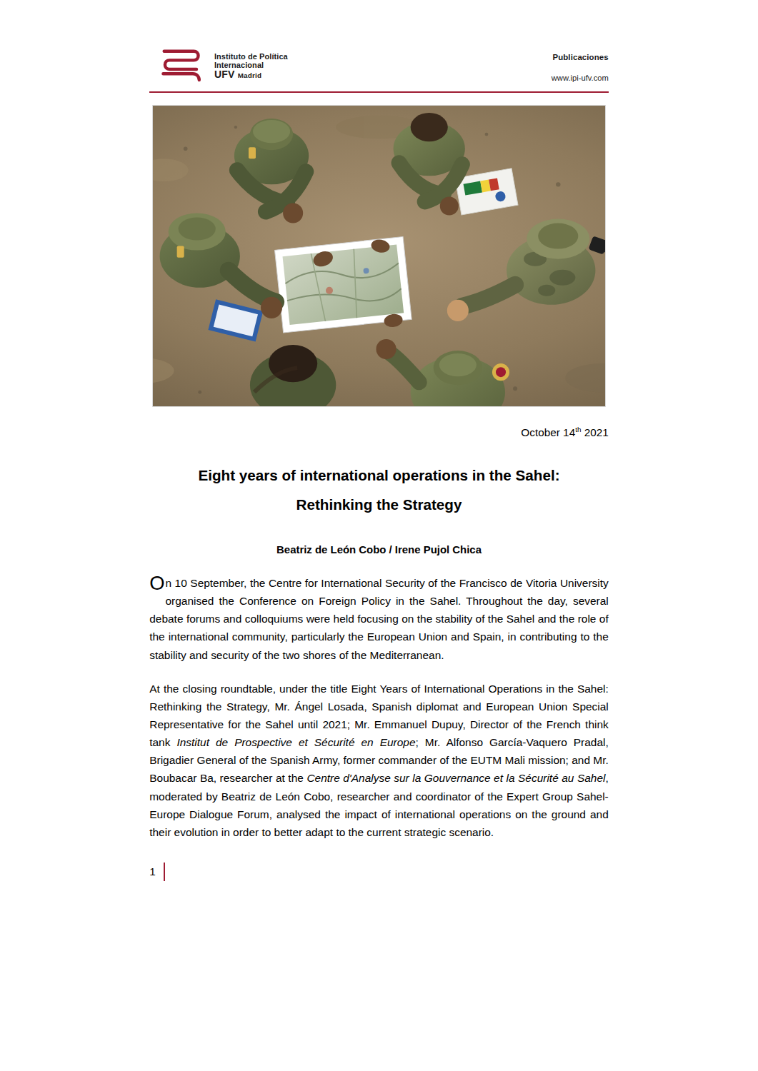Instituto de Política
Internacional
UFV Madrid
Publicaciones
www.ipi-ufv.com
October 14th 2021
Eight years of international operations in the Sahel: Rethinking the Strategy
Beatriz de León Cobo / Irene Pujol Chica
On 10 September, the Centre for International Security of the Francisco de Vitoria University organised the Conference on Foreign Policy in the Sahel. Throughout the day, several debate forums and colloquiums were held focusing on the stability of the Sahel and the role of the international community, particularly the European Union and Spain, in contributing to the stability and security of the two shores of the Mediterranean.
At the closing roundtable, under the title Eight Years of International Operations in the Sahel: Rethinking the Strategy, Mr. Ángel Losada, Spanish diplomat and European Union Special Representative for the Sahel until 2021; Mr. Emmanuel Dupuy, Director of the French think tank Institut de Prospective et Sécurité en Europe; Mr. Alfonso García-Vaquero Pradal, Brigadier General of the Spanish Army, former commander of the EUTM Mali mission; and Mr. Boubacar Ba, researcher at the Centre d'Analyse sur la Gouvernance et la Sécurité au Sahel, moderated by Beatriz de León Cobo, researcher and coordinator of the Expert Group Sahel-Europe Dialogue Forum, analysed the impact of international operations on the ground and their evolution in order to better adapt to the current strategic scenario.
1